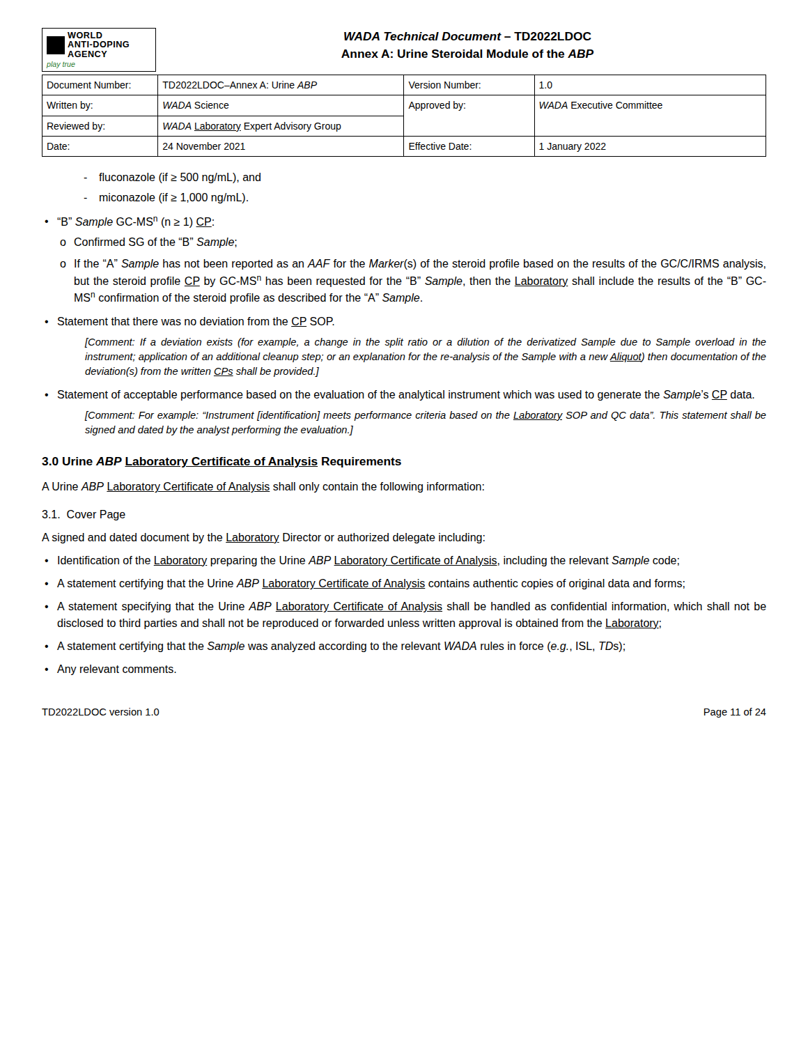WORLD
ANTI-DOPING
AGENCY
play true
WADA Technical Document – TD2022LDOC Annex A: Urine Steroidal Module of the ABP
| Document Number: | TD2022LDOC–Annex A: Urine ABP | Version Number: | 1.0 |
| Written by: | WADA Science | Approved by: | WADA Executive Committee |
| Reviewed by: | WADA Laboratory Expert Advisory Group |
| Date: | 24 November 2021 | Effective Date: | 1 January 2022 |
fluconazole (if ≥ 500 ng/mL), and
miconazole (if ≥ 1,000 ng/mL).
“B” Sample GC-MSn (n ≥ 1) CP:
Confirmed SG of the “B” Sample;
If the “A” Sample has not been reported as an AAF for the Marker(s) of the steroid profile based on the results of the GC/C/IRMS analysis, but the steroid profile CP by GC-MSn has been requested for the “B” Sample, then the Laboratory shall include the results of the “B” GC-MSn confirmation of the steroid profile as described for the “A” Sample.
Statement that there was no deviation from the CP SOP.
[Comment: If a deviation exists (for example, a change in the split ratio or a dilution of the derivatized Sample due to Sample overload in the instrument; application of an additional cleanup step; or an explanation for the re-analysis of the Sample with a new Aliquot) then documentation of the deviation(s) from the written CPs shall be provided.]
Statement of acceptable performance based on the evaluation of the analytical instrument which was used to generate the Sample’s CP data.
[Comment: For example: “Instrument [identification] meets performance criteria based on the Laboratory SOP and QC data”. This statement shall be signed and dated by the analyst performing the evaluation.]
3.0 Urine ABP Laboratory Certificate of Analysis Requirements
A Urine ABP Laboratory Certificate of Analysis shall only contain the following information:
3.1. Cover Page
A signed and dated document by the Laboratory Director or authorized delegate including:
Identification of the Laboratory preparing the Urine ABP Laboratory Certificate of Analysis, including the relevant Sample code;
A statement certifying that the Urine ABP Laboratory Certificate of Analysis contains authentic copies of original data and forms;
A statement specifying that the Urine ABP Laboratory Certificate of Analysis shall be handled as confidential information, which shall not be disclosed to third parties and shall not be reproduced or forwarded unless written approval is obtained from the Laboratory;
A statement certifying that the Sample was analyzed according to the relevant WADA rules in force (e.g., ISL, TDs);
Any relevant comments.
TD2022LDOC version 1.0
Page 11 of 24